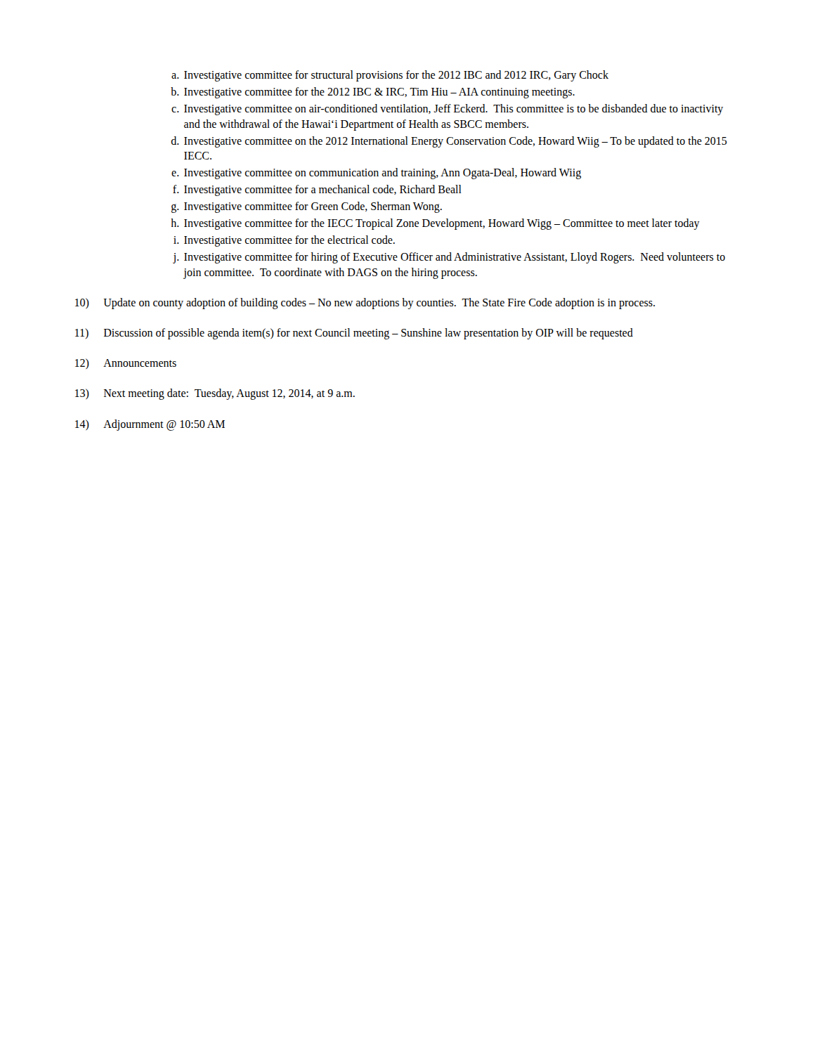Investigative committee for structural provisions for the 2012 IBC and 2012 IRC, Gary Chock
Investigative committee for the 2012 IBC & IRC, Tim Hiu – AIA continuing meetings.
Investigative committee on air-conditioned ventilation, Jeff Eckerd. This committee is to be disbanded due to inactivity and the withdrawal of the Hawai‘i Department of Health as SBCC members.
Investigative committee on the 2012 International Energy Conservation Code, Howard Wiig – To be updated to the 2015 IECC.
Investigative committee on communication and training, Ann Ogata-Deal, Howard Wiig
Investigative committee for a mechanical code, Richard Beall
Investigative committee for Green Code, Sherman Wong.
Investigative committee for the IECC Tropical Zone Development, Howard Wigg – Committee to meet later today
Investigative committee for the electrical code.
Investigative committee for hiring of Executive Officer and Administrative Assistant, Lloyd Rogers. Need volunteers to join committee. To coordinate with DAGS on the hiring process.
10) Update on county adoption of building codes – No new adoptions by counties. The State Fire Code adoption is in process.
11) Discussion of possible agenda item(s) for next Council meeting – Sunshine law presentation by OIP will be requested
12) Announcements
13) Next meeting date: Tuesday, August 12, 2014, at 9 a.m.
14) Adjournment @ 10:50 AM